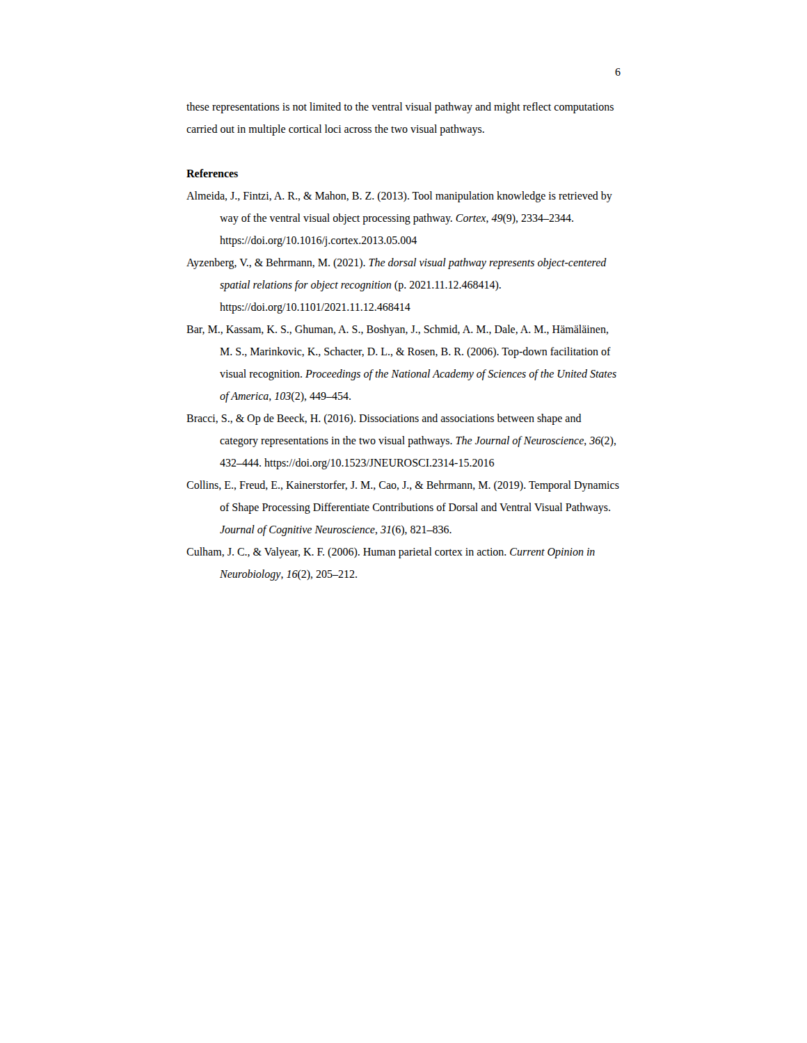6
these representations is not limited to the ventral visual pathway and might reflect computations carried out in multiple cortical loci across the two visual pathways.
References
Almeida, J., Fintzi, A. R., & Mahon, B. Z. (2013). Tool manipulation knowledge is retrieved by way of the ventral visual object processing pathway. Cortex, 49(9), 2334–2344. https://doi.org/10.1016/j.cortex.2013.05.004
Ayzenberg, V., & Behrmann, M. (2021). The dorsal visual pathway represents object-centered spatial relations for object recognition (p. 2021.11.12.468414). https://doi.org/10.1101/2021.11.12.468414
Bar, M., Kassam, K. S., Ghuman, A. S., Boshyan, J., Schmid, A. M., Dale, A. M., Hämäläinen, M. S., Marinkovic, K., Schacter, D. L., & Rosen, B. R. (2006). Top-down facilitation of visual recognition. Proceedings of the National Academy of Sciences of the United States of America, 103(2), 449–454.
Bracci, S., & Op de Beeck, H. (2016). Dissociations and associations between shape and category representations in the two visual pathways. The Journal of Neuroscience, 36(2), 432–444. https://doi.org/10.1523/JNEUROSCI.2314-15.2016
Collins, E., Freud, E., Kainerstorfer, J. M., Cao, J., & Behrmann, M. (2019). Temporal Dynamics of Shape Processing Differentiate Contributions of Dorsal and Ventral Visual Pathways. Journal of Cognitive Neuroscience, 31(6), 821–836.
Culham, J. C., & Valyear, K. F. (2006). Human parietal cortex in action. Current Opinion in Neurobiology, 16(2), 205–212.